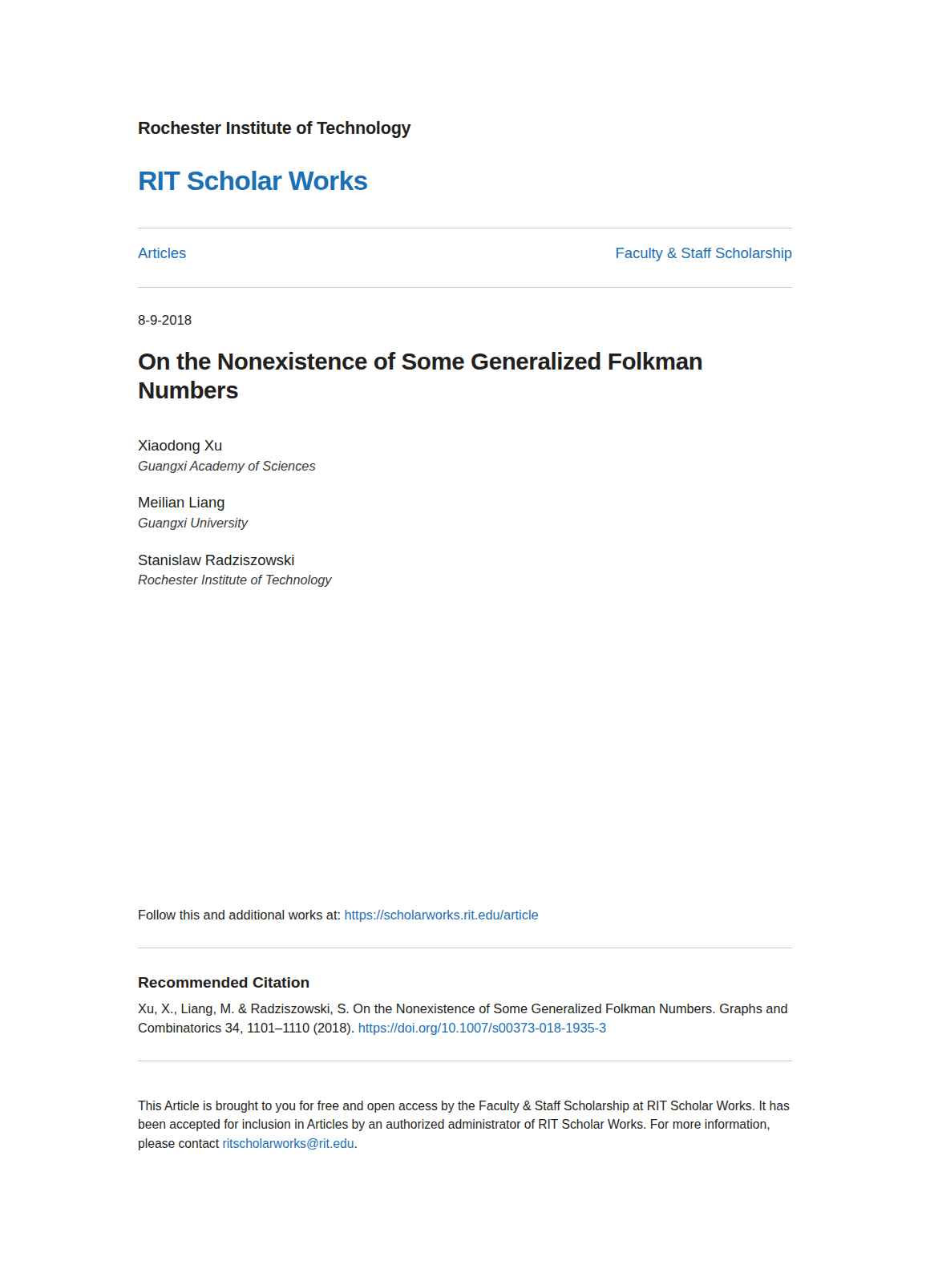Rochester Institute of Technology
RIT Scholar Works
Articles Faculty & Staff Scholarship
8-9-2018
On the Nonexistence of Some Generalized Folkman Numbers
Xiaodong Xu
Guangxi Academy of Sciences
Meilian Liang
Guangxi University
Stanislaw Radziszowski
Rochester Institute of Technology
Follow this and additional works at: https://scholarworks.rit.edu/article
Recommended Citation
Xu, X., Liang, M. & Radziszowski, S. On the Nonexistence of Some Generalized Folkman Numbers. Graphs and Combinatorics 34, 1101–1110 (2018). https://doi.org/10.1007/s00373-018-1935-3
This Article is brought to you for free and open access by the Faculty & Staff Scholarship at RIT Scholar Works. It has been accepted for inclusion in Articles by an authorized administrator of RIT Scholar Works. For more information, please contact ritscholarworks@rit.edu.